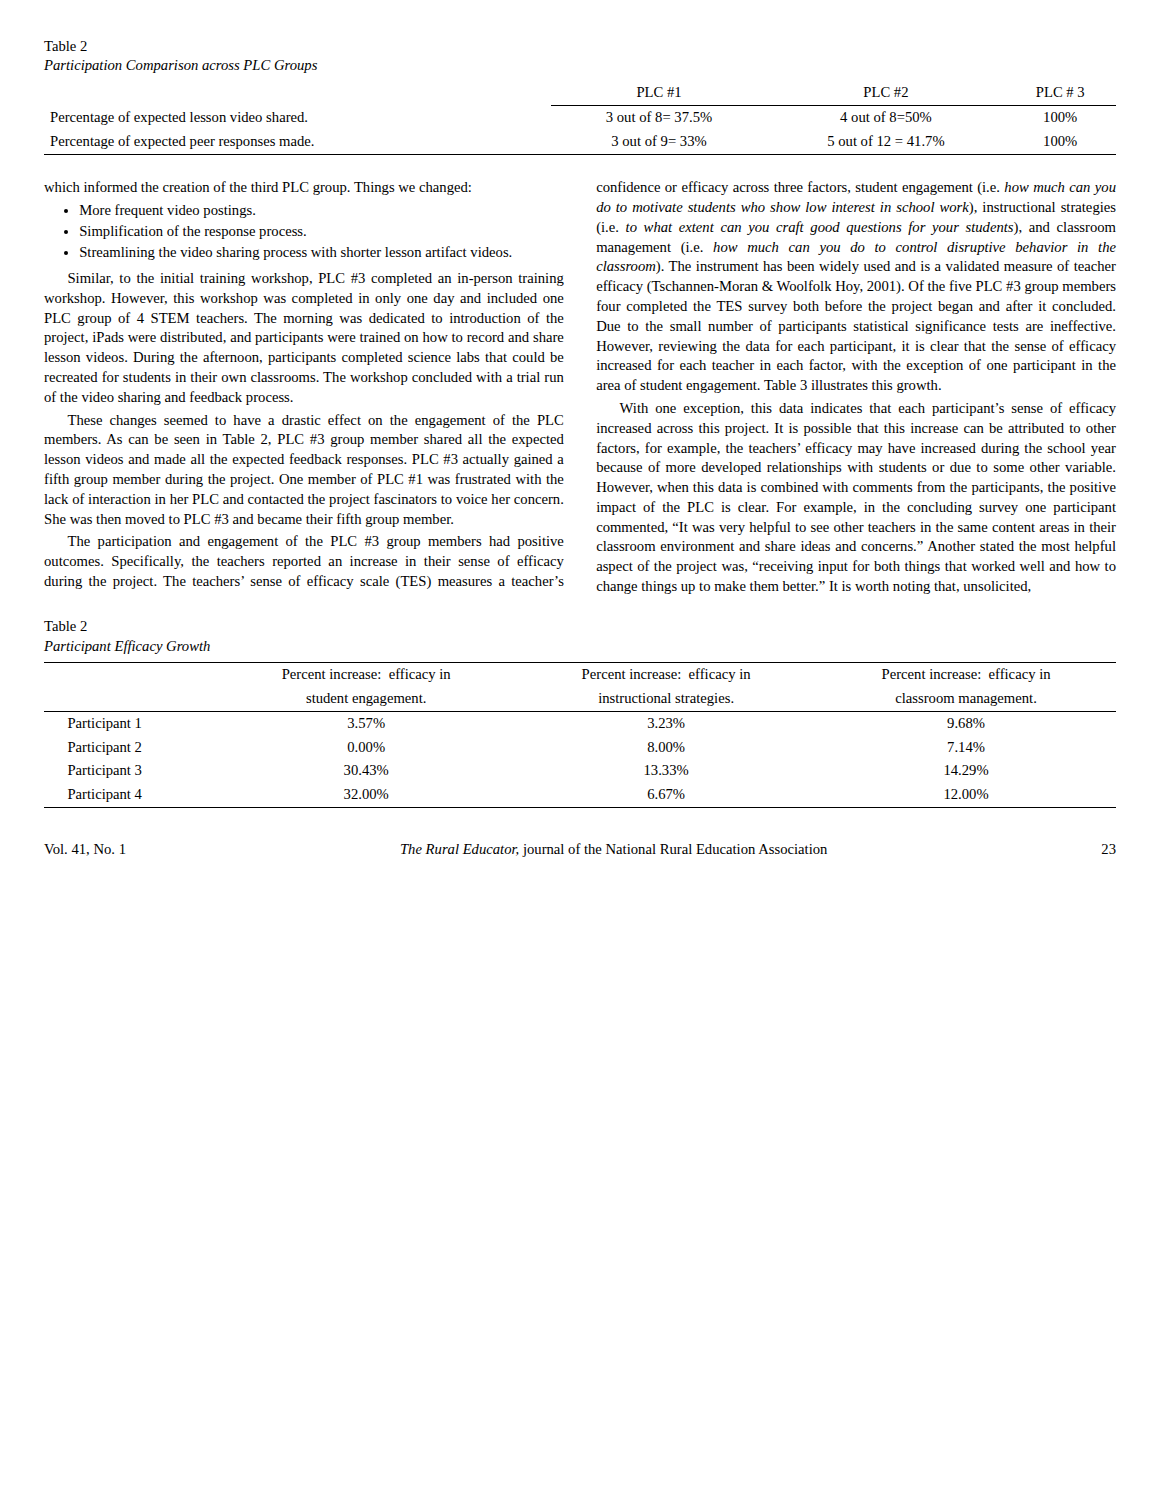Table 2 Participation Comparison across PLC Groups
| | PLC #1 | PLC #2 | PLC # 3 |
| --- | --- | --- | --- |
| Percentage of expected lesson video shared. | 3 out of 8= 37.5% | 4 out of 8=50% | 100% |
| Percentage of expected peer responses made. | 3 out of 9= 33% | 5 out of 12 = 41.7% | 100% |
which informed the creation of the third PLC group. Things we changed:
More frequent video postings.
Simplification of the response process.
Streamlining the video sharing process with shorter lesson artifact videos.
Similar, to the initial training workshop, PLC #3 completed an in-person training workshop. However, this workshop was completed in only one day and included one PLC group of 4 STEM teachers. The morning was dedicated to introduction of the project, iPads were distributed, and participants were trained on how to record and share lesson videos. During the afternoon, participants completed science labs that could be recreated for students in their own classrooms. The workshop concluded with a trial run of the video sharing and feedback process.
These changes seemed to have a drastic effect on the engagement of the PLC members. As can be seen in Table 2, PLC #3 group member shared all the expected lesson videos and made all the expected feedback responses. PLC #3 actually gained a fifth group member during the project. One member of PLC #1 was frustrated with the lack of interaction in her PLC and contacted the project fascinators to voice her concern. She was then moved to PLC #3 and became their fifth group member.
The participation and engagement of the PLC #3 group members had positive outcomes. Specifically, the teachers reported an increase in their sense of efficacy during the project. The teachers’ sense of efficacy scale (TES) measures a teacher’s confidence or efficacy across three factors, student engagement (i.e. how much can you do to motivate students who show low interest in school work), instructional strategies (i.e. to what extent can you craft good questions for your students), and classroom management (i.e. how much can you do to control disruptive behavior in the classroom). The instrument has been widely used and is a validated measure of teacher efficacy (Tschannen-Moran & Woolfolk Hoy, 2001). Of the five PLC #3 group members four completed the TES survey both before the project began and after it concluded. Due to the small number of participants statistical significance tests are ineffective. However, reviewing the data for each participant, it is clear that the sense of efficacy increased for each teacher in each factor, with the exception of one participant in the area of student engagement. Table 3 illustrates this growth.
With one exception, this data indicates that each participant’s sense of efficacy increased across this project. It is possible that this increase can be attributed to other factors, for example, the teachers’ efficacy may have increased during the school year because of more developed relationships with students or due to some other variable. However, when this data is combined with comments from the participants, the positive impact of the PLC is clear. For example, in the concluding survey one participant commented, “It was very helpful to see other teachers in the same content areas in their classroom environment and share ideas and concerns.” Another stated the most helpful aspect of the project was, “receiving input for both things that worked well and how to change things up to make them better.” It is worth noting that, unsolicited,
Table 2 Participant Efficacy Growth
| | Percent increase: efficacy in | Percent increase: efficacy in | Percent increase: efficacy in |
| --- | --- | --- | --- |
| | student engagement. | instructional strategies. | classroom management. |
| Participant 1 | 3.57% | 3.23% | 9.68% |
| Participant 2 | 0.00% | 8.00% | 7.14% |
| Participant 3 | 30.43% | 13.33% | 14.29% |
| Participant 4 | 32.00% | 6.67% | 12.00% |
Vol. 41, No. 1
The Rural Educator, journal of the National Rural Education Association
23